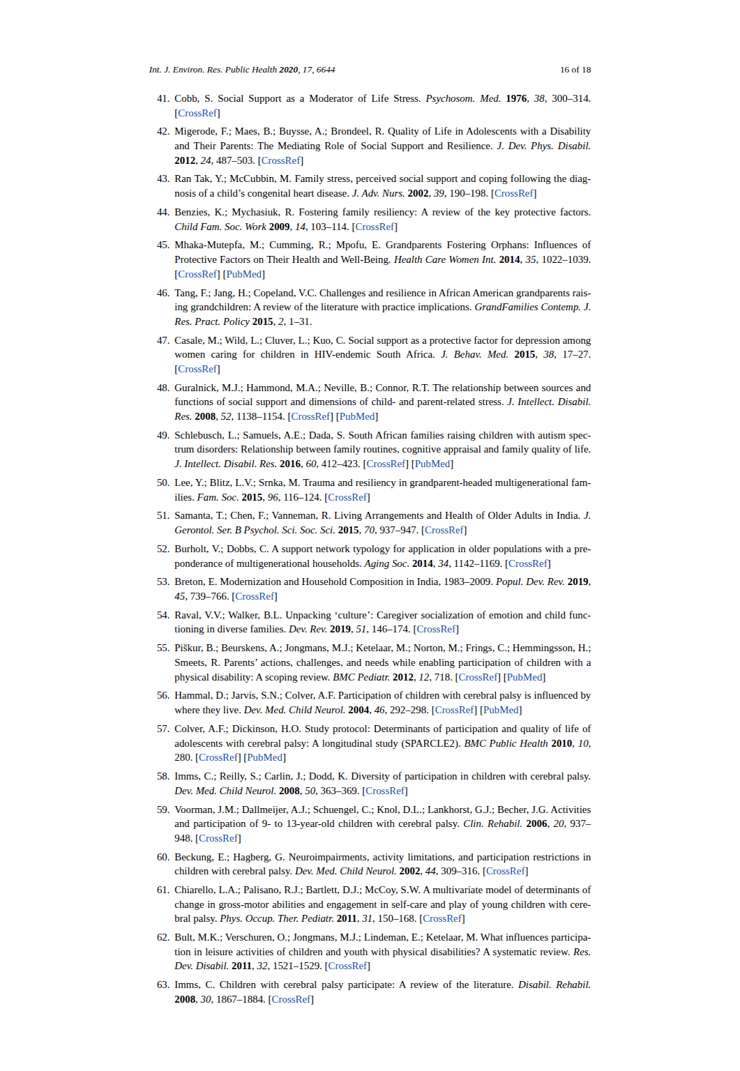Int. J. Environ. Res. Public Health 2020, 17, 6644
16 of 18
Cobb, S. Social Support as a Moderator of Life Stress. Psychosom. Med. 1976, 38, 300–314. [CrossRef]
Migerode, F.; Maes, B.; Buysse, A.; Brondeel, R. Quality of Life in Adolescents with a Disability and Their Parents: The Mediating Role of Social Support and Resilience. J. Dev. Phys. Disabil. 2012, 24, 487–503. [CrossRef]
Ran Tak, Y.; McCubbin, M. Family stress, perceived social support and coping following the diagnosis of a child’s congenital heart disease. J. Adv. Nurs. 2002, 39, 190–198. [CrossRef]
Benzies, K.; Mychasiuk, R. Fostering family resiliency: A review of the key protective factors. Child Fam. Soc. Work 2009, 14, 103–114. [CrossRef]
Mhaka-Mutepfa, M.; Cumming, R.; Mpofu, E. Grandparents Fostering Orphans: Influences of Protective Factors on Their Health and Well-Being. Health Care Women Int. 2014, 35, 1022–1039. [CrossRef] [PubMed]
Tang, F.; Jang, H.; Copeland, V.C. Challenges and resilience in African American grandparents raising grandchildren: A review of the literature with practice implications. GrandFamilies Contemp. J. Res. Pract. Policy 2015, 2, 1–31.
Casale, M.; Wild, L.; Cluver, L.; Kuo, C. Social support as a protective factor for depression among women caring for children in HIV-endemic South Africa. J. Behav. Med. 2015, 38, 17–27. [CrossRef]
Guralnick, M.J.; Hammond, M.A.; Neville, B.; Connor, R.T. The relationship between sources and functions of social support and dimensions of child- and parent-related stress. J. Intellect. Disabil. Res. 2008, 52, 1138–1154. [CrossRef] [PubMed]
Schlebusch, L.; Samuels, A.E.; Dada, S. South African families raising children with autism spectrum disorders: Relationship between family routines, cognitive appraisal and family quality of life. J. Intellect. Disabil. Res. 2016, 60, 412–423. [CrossRef] [PubMed]
Lee, Y.; Blitz, L.V.; Srnka, M. Trauma and resiliency in grandparent-headed multigenerational families. Fam. Soc. 2015, 96, 116–124. [CrossRef]
Samanta, T.; Chen, F.; Vanneman, R. Living Arrangements and Health of Older Adults in India. J. Gerontol. Ser. B Psychol. Sci. Soc. Sci. 2015, 70, 937–947. [CrossRef]
Burholt, V.; Dobbs, C. A support network typology for application in older populations with a preponderance of multigenerational households. Aging Soc. 2014, 34, 1142–1169. [CrossRef]
Breton, E. Modernization and Household Composition in India, 1983–2009. Popul. Dev. Rev. 2019, 45, 739–766. [CrossRef]
Raval, V.V.; Walker, B.L. Unpacking ‘culture’: Caregiver socialization of emotion and child functioning in diverse families. Dev. Rev. 2019, 51, 146–174. [CrossRef]
Piškur, B.; Beurskens, A.; Jongmans, M.J.; Ketelaar, M.; Norton, M.; Frings, C.; Hemmingsson, H.; Smeets, R. Parents’ actions, challenges, and needs while enabling participation of children with a physical disability: A scoping review. BMC Pediatr. 2012, 12, 718. [CrossRef] [PubMed]
Hammal, D.; Jarvis, S.N.; Colver, A.F. Participation of children with cerebral palsy is influenced by where they live. Dev. Med. Child Neurol. 2004, 46, 292–298. [CrossRef] [PubMed]
Colver, A.F.; Dickinson, H.O. Study protocol: Determinants of participation and quality of life of adolescents with cerebral palsy: A longitudinal study (SPARCLE2). BMC Public Health 2010, 10, 280. [CrossRef] [PubMed]
Imms, C.; Reilly, S.; Carlin, J.; Dodd, K. Diversity of participation in children with cerebral palsy. Dev. Med. Child Neurol. 2008, 50, 363–369. [CrossRef]
Voorman, J.M.; Dallmeijer, A.J.; Schuengel, C.; Knol, D.L.; Lankhorst, G.J.; Becher, J.G. Activities and participation of 9- to 13-year-old children with cerebral palsy. Clin. Rehabil. 2006, 20, 937–948. [CrossRef]
Beckung, E.; Hagberg, G. Neuroimpairments, activity limitations, and participation restrictions in children with cerebral palsy. Dev. Med. Child Neurol. 2002, 44, 309–316. [CrossRef]
Chiarello, L.A.; Palisano, R.J.; Bartlett, D.J.; McCoy, S.W. A multivariate model of determinants of change in gross-motor abilities and engagement in self-care and play of young children with cerebral palsy. Phys. Occup. Ther. Pediatr. 2011, 31, 150–168. [CrossRef]
Bult, M.K.; Verschuren, O.; Jongmans, M.J.; Lindeman, E.; Ketelaar, M. What influences participation in leisure activities of children and youth with physical disabilities? A systematic review. Res. Dev. Disabil. 2011, 32, 1521–1529. [CrossRef]
Imms, C. Children with cerebral palsy participate: A review of the literature. Disabil. Rehabil. 2008, 30, 1867–1884. [CrossRef]